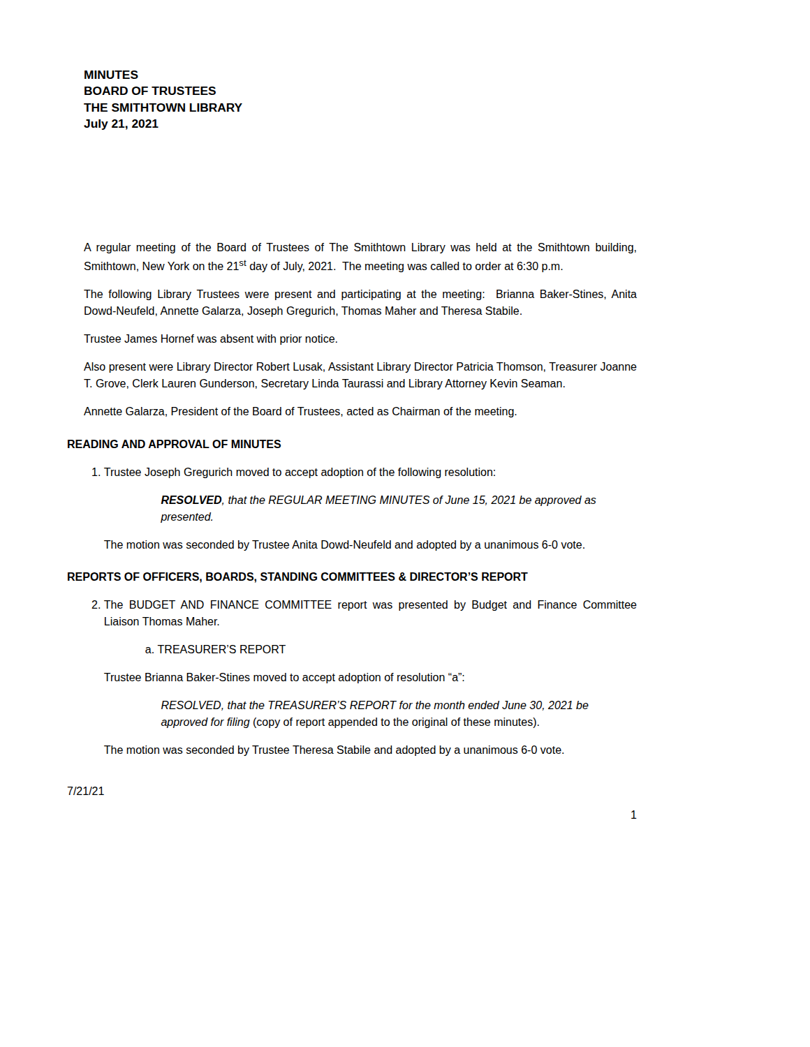MINUTES
BOARD OF TRUSTEES
THE SMITHTOWN LIBRARY
July 21, 2021
A regular meeting of the Board of Trustees of The Smithtown Library was held at the Smithtown building, Smithtown, New York on the 21st day of July, 2021. The meeting was called to order at 6:30 p.m.
The following Library Trustees were present and participating at the meeting: Brianna Baker-Stines, Anita Dowd-Neufeld, Annette Galarza, Joseph Gregurich, Thomas Maher and Theresa Stabile.
Trustee James Hornef was absent with prior notice.
Also present were Library Director Robert Lusak, Assistant Library Director Patricia Thomson, Treasurer Joanne T. Grove, Clerk Lauren Gunderson, Secretary Linda Taurassi and Library Attorney Kevin Seaman.
Annette Galarza, President of the Board of Trustees, acted as Chairman of the meeting.
Reading and Approval of Minutes
Trustee Joseph Gregurich moved to accept adoption of the following resolution:
RESOLVED, that the REGULAR MEETING MINUTES of June 15, 2021 be approved as presented.
The motion was seconded by Trustee Anita Dowd-Neufeld and adopted by a unanimous 6-0 vote.
Reports of Officers, Boards, Standing Committees & Director’s Report
The BUDGET AND FINANCE COMMITTEE report was presented by Budget and Finance Committee Liaison Thomas Maher.
TREASURER’S REPORT
Trustee Brianna Baker-Stines moved to accept adoption of resolution “a”:
RESOLVED, that the TREASURER’S REPORT for the month ended June 30, 2021 be approved for filing (copy of report appended to the original of these minutes).
The motion was seconded by Trustee Theresa Stabile and adopted by a unanimous 6-0 vote.
7/21/21
1